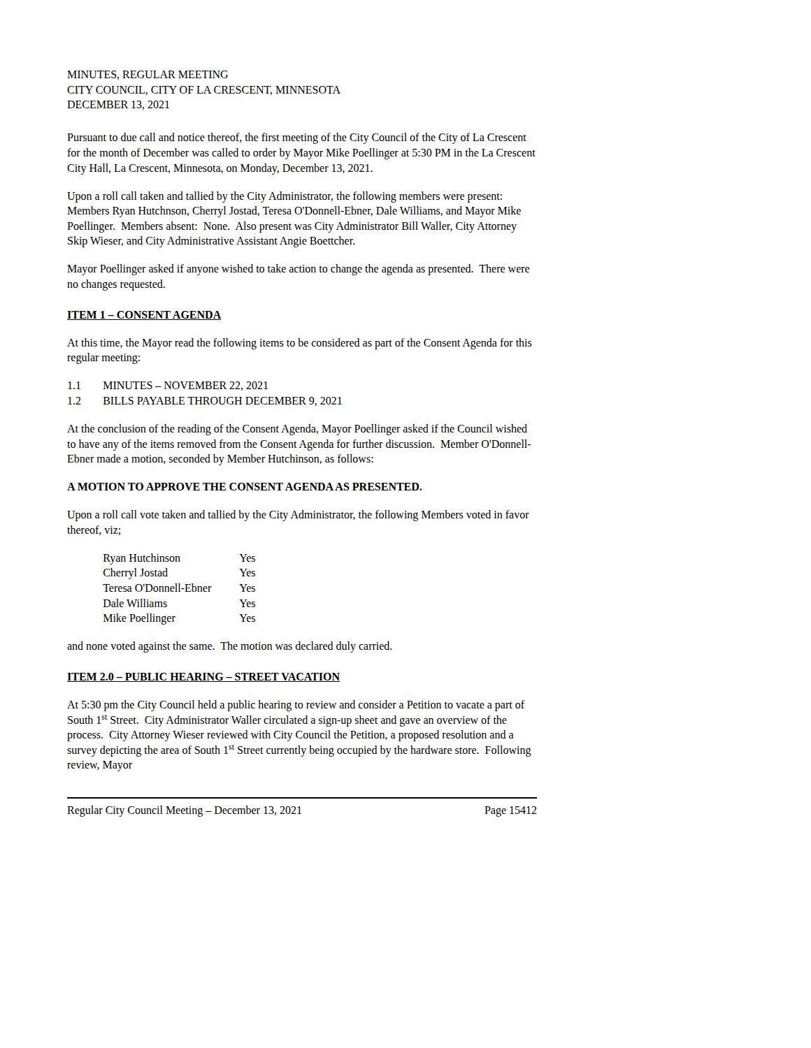MINUTES, REGULAR MEETING
CITY COUNCIL, CITY OF LA CRESCENT, MINNESOTA
DECEMBER 13, 2021
Pursuant to due call and notice thereof, the first meeting of the City Council of the City of La Crescent for the month of December was called to order by Mayor Mike Poellinger at 5:30 PM in the La Crescent City Hall, La Crescent, Minnesota, on Monday, December 13, 2021.
Upon a roll call taken and tallied by the City Administrator, the following members were present: Members Ryan Hutchnson, Cherryl Jostad, Teresa O'Donnell-Ebner, Dale Williams, and Mayor Mike Poellinger. Members absent: None. Also present was City Administrator Bill Waller, City Attorney Skip Wieser, and City Administrative Assistant Angie Boettcher.
Mayor Poellinger asked if anyone wished to take action to change the agenda as presented. There were no changes requested.
ITEM 1 – CONSENT AGENDA
At this time, the Mayor read the following items to be considered as part of the Consent Agenda for this regular meeting:
1.1 MINUTES – NOVEMBER 22, 2021
1.2 BILLS PAYABLE THROUGH DECEMBER 9, 2021
At the conclusion of the reading of the Consent Agenda, Mayor Poellinger asked if the Council wished to have any of the items removed from the Consent Agenda for further discussion. Member O'Donnell-Ebner made a motion, seconded by Member Hutchinson, as follows:
A MOTION TO APPROVE THE CONSENT AGENDA AS PRESENTED.
Upon a roll call vote taken and tallied by the City Administrator, the following Members voted in favor thereof, viz;
| Ryan Hutchinson | Yes |
| Cherryl Jostad | Yes |
| Teresa O'Donnell-Ebner | Yes |
| Dale Williams | Yes |
| Mike Poellinger | Yes |
and none voted against the same. The motion was declared duly carried.
ITEM 2.0 – PUBLIC HEARING – STREET VACATION
At 5:30 pm the City Council held a public hearing to review and consider a Petition to vacate a part of South 1st Street. City Administrator Waller circulated a sign-up sheet and gave an overview of the process. City Attorney Wieser reviewed with City Council the Petition, a proposed resolution and a survey depicting the area of South 1st Street currently being occupied by the hardware store. Following review, Mayor
Regular City Council Meeting – December 13, 2021 Page 15412